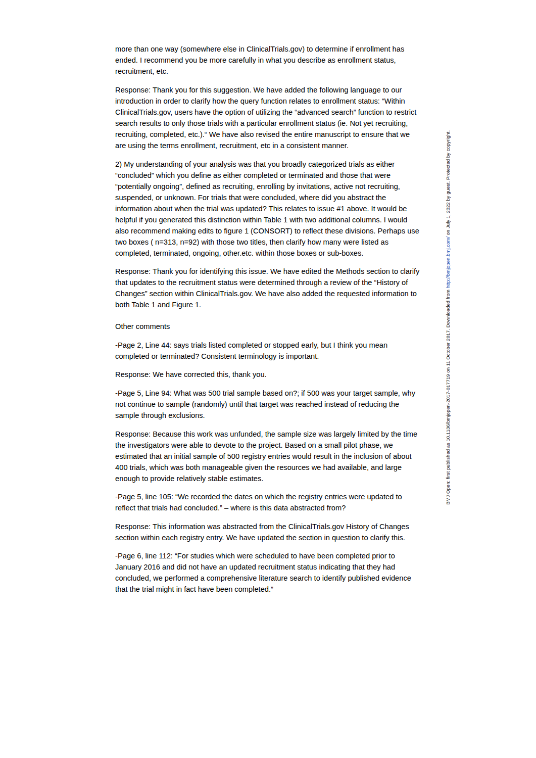BMJ Open: first published as 10.1136/bmjopen-2017-017719 on 11 October 2017. Downloaded from http://bmjopen.bmj.com/ on July 1, 2022 by guest. Protected by copyright.
more than one way (somewhere else in ClinicalTrials.gov) to determine if enrollment has ended. I recommend you be more carefully in what you describe as enrollment status, recruitment, etc.
Response: Thank you for this suggestion. We have added the following language to our introduction in order to clarify how the query function relates to enrollment status: “Within ClinicalTrials.gov, users have the option of utilizing the “advanced search” function to restrict search results to only those trials with a particular enrollment status (ie. Not yet recruiting, recruiting, completed, etc.).“ We have also revised the entire manuscript to ensure that we are using the terms enrollment, recruitment, etc in a consistent manner.
2) My understanding of your analysis was that you broadly categorized trials as either “concluded” which you define as either completed or terminated and those that were “potentially ongoing”, defined as recruiting, enrolling by invitations, active not recruiting, suspended, or unknown. For trials that were concluded, where did you abstract the information about when the trial was updated? This relates to issue #1 above. It would be helpful if you generated this distinction within Table 1 with two additional columns. I would also recommend making edits to figure 1 (CONSORT) to reflect these divisions. Perhaps use two boxes ( n=313, n=92) with those two titles, then clarify how many were listed as completed, terminated, ongoing, other.etc. within those boxes or sub-boxes.
Response: Thank you for identifying this issue. We have edited the Methods section to clarify that updates to the recruitment status were determined through a review of the “History of Changes” section within ClinicalTrials.gov. We have also added the requested information to both Table 1 and Figure 1.
Other comments
-Page 2, Line 44: says trials listed completed or stopped early, but I think you mean completed or terminated? Consistent terminology is important.
Response: We have corrected this, thank you.
-Page 5, Line 94: What was 500 trial sample based on?; if 500 was your target sample, why not continue to sample (randomly) until that target was reached instead of reducing the sample through exclusions.
Response: Because this work was unfunded, the sample size was largely limited by the time the investigators were able to devote to the project. Based on a small pilot phase, we estimated that an initial sample of 500 registry entries would result in the inclusion of about 400 trials, which was both manageable given the resources we had available, and large enough to provide relatively stable estimates.
-Page 5, line 105: “We recorded the dates on which the registry entries were updated to reflect that trials had concluded.” – where is this data abstracted from?
Response: This information was abstracted from the ClinicalTrials.gov History of Changes section within each registry entry. We have updated the section in question to clarify this.
-Page 6, line 112: “For studies which were scheduled to have been completed prior to January 2016 and did not have an updated recruitment status indicating that they had concluded, we performed a comprehensive literature search to identify published evidence that the trial might in fact have been completed.”